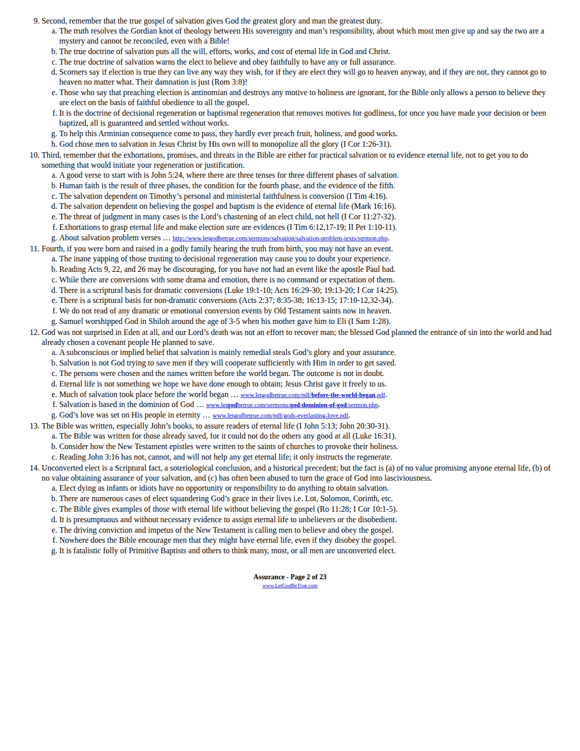Second, remember that the true gospel of salvation gives God the greatest glory and man the greatest duty.
The truth resolves the Gordian knot of theology between His sovereignty and man’s responsibility, about which most men give up and say the two are a mystery and cannot be reconciled, even with a Bible!
The true doctrine of salvation puts all the will, efforts, works, and cost of eternal life in God and Christ.
The true doctrine of salvation warns the elect to believe and obey faithfully to have any or full assurance.
Scorners say if election is true they can live any way they wish, for if they are elect they will go to heaven anyway, and if they are not, they cannot go to heaven no matter what. Their damnation is just (Rom 3:8)!
Those who say that preaching election is antinomian and destroys any motive to holiness are ignorant, for the Bible only allows a person to believe they are elect on the basis of faithful obedience to all the gospel.
It is the doctrine of decisional regeneration or baptismal regeneration that removes motives for godliness, for once you have made your decision or been baptized, all is guaranteed and settled without works.
To help this Arminian consequence come to pass, they hardly ever preach fruit, holiness, and good works.
God chose men to salvation in Jesus Christ by His own will to monopolize all the glory (I Cor 1:26-31).
Third, remember that the exhortations, promises, and threats in the Bible are either for practical salvation or to evidence eternal life, not to get you to do something that would initiate your regeneration or justification.
A good verse to start with is John 5:24, where there are three tenses for three different phases of salvation.
Human faith is the result of three phases, the condition for the fourth phase, and the evidence of the fifth.
The salvation dependent on Timothy’s personal and ministerial faithfulness is conversion (I Tim 4:16).
The salvation dependent on believing the gospel and baptism is the evidence of eternal life (Mark 16:16).
The threat of judgment in many cases is the Lord’s chastening of an elect child, not hell (I Cor 11:27-32).
Exhortations to grasp eternal life and make election sure are evidences (I Tim 6:12,17-19; II Pet 1:10-11).
About salvation problem verses … http://www.letgodbetrue.com/sermons/salvation/salvation-problem-texts/sermon.php.
Fourth, if you were born and raised in a godly family hearing the truth from birth, you may not have an event.
The inane yapping of those trusting to decisional regeneration may cause you to doubt your experience.
Reading Acts 9, 22, and 26 may be discouraging, for you have not had an event like the apostle Paul had.
While there are conversions with some drama and emotion, there is no command or expectation of them.
There is a scriptural basis for dramatic conversions (Luke 19:1-10; Acts 16:29-30; 19:13-20; I Cor 14:25).
There is a scriptural basis for non-dramatic conversions (Acts 2:37; 8:35-38; 16:13-15; 17:10-12,32-34).
We do not read of any dramatic or emotional conversion events by Old Testament saints now in heaven.
Samuel worshipped God in Shiloh around the age of 3-5 when his mother gave him to Eli (I Sam 1:28).
God was not surprised in Eden at all, and our Lord’s death was not an effort to recover man; the blessed God planned the entrance of sin into the world and had already chosen a covenant people He planned to save.
A subconscious or implied belief that salvation is mainly remedial steals God’s glory and your assurance.
Salvation is not God trying to save men if they will cooperate sufficiently with Him in order to get saved.
The persons were chosen and the names written before the world began. The outcome is not in doubt.
Eternal life is not something we hope we have done enough to obtain; Jesus Christ gave it freely to us.
Much of salvation took place before the world began … www.letgodbetrue.com/pdf/before-the-world-began.pdf.
Salvation is based in the dominion of God … www.letgodbetrue.com/sermons/god/dominion-of-god/sermon.php.
God’s love was set on His people in eternity … www.letgodbetrue.com/pdf/gods-everlasting-love.pdf.
The Bible was written, especially John’s books, to assure readers of eternal life (I John 5:13; John 20:30-31).
The Bible was written for those already saved, for it could not do the others any good at all (Luke 16:31).
Consider how the New Testament epistles were written to the saints of churches to provoke their holiness.
Reading John 3:16 has not, cannot, and will not help any get eternal life; it only instructs the regenerate.
Unconverted elect is a Scriptural fact, a soteriological conclusion, and a historical precedent; but the fact is (a) of no value promising anyone eternal life, (b) of no value obtaining assurance of your salvation, and (c) has often been abused to turn the grace of God into lasciviousness.
Elect dying as infants or idiots have no opportunity or responsibility to do anything to obtain salvation.
There are numerous cases of elect squandering God’s grace in their lives i.e. Lot, Solomon, Corinth, etc.
The Bible gives examples of those with eternal life without believing the gospel (Ro 11:28; I Cor 10:1-5).
It is presumptuous and without necessary evidence to assign eternal life to unbelievers or the disobedient.
The driving conviction and impetus of the New Testament is calling men to believe and obey the gospel.
Nowhere does the Bible encourage men that they might have eternal life, even if they disobey the gospel.
It is fatalistic folly of Primitive Baptists and others to think many, most, or all men are unconverted elect.
Assurance - Page 2 of 23
www.LetGodBeTrue.com